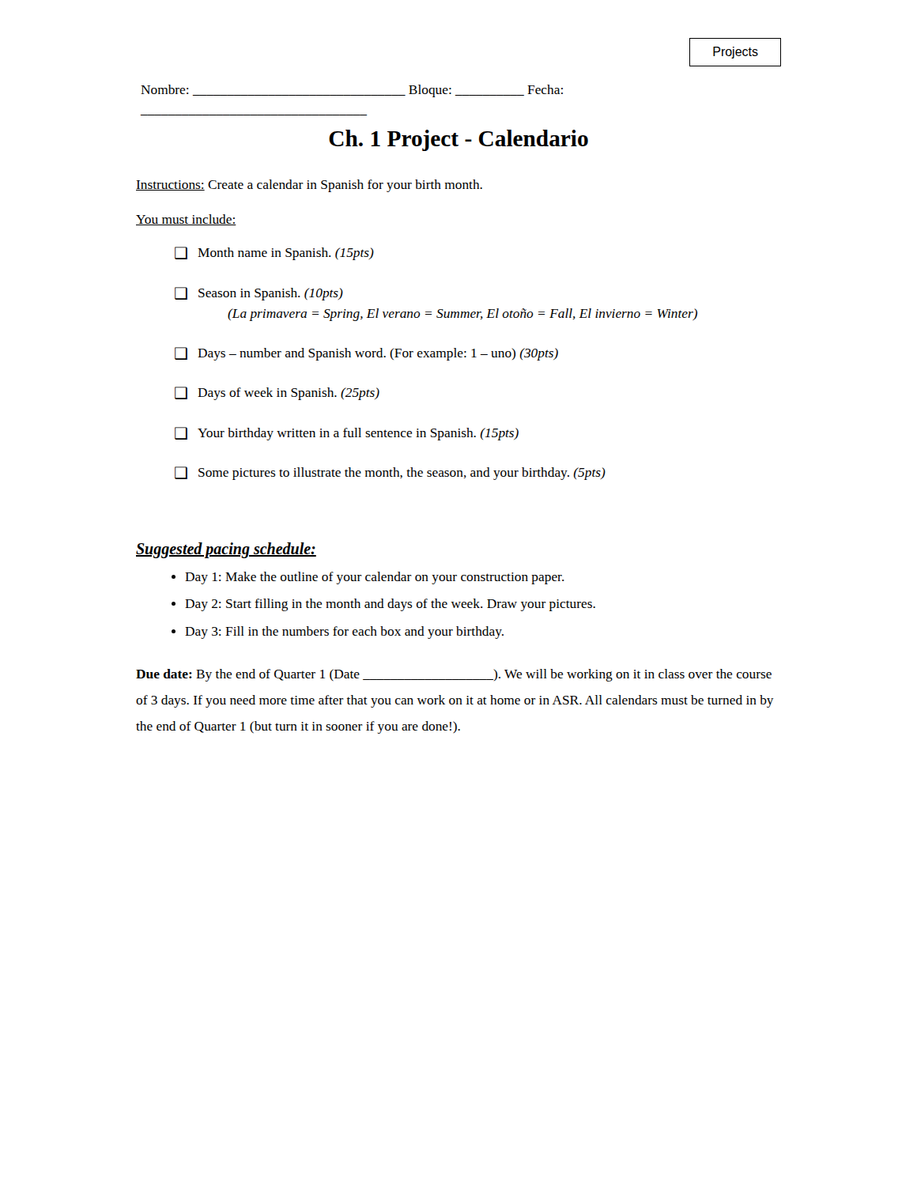Projects
Nombre: _______________________________ Bloque: __________ Fecha: _________________________________
Ch. 1 Project - Calendario
Instructions: Create a calendar in Spanish for your birth month.
You must include:
Month name in Spanish. (15pts)
Season in Spanish. (10pts) (La primavera = Spring, El verano = Summer, El otoño = Fall, El invierno = Winter)
Days – number and Spanish word. (For example: 1 – uno) (30pts)
Days of week in Spanish. (25pts)
Your birthday written in a full sentence in Spanish. (15pts)
Some pictures to illustrate the month, the season, and your birthday. (5pts)
Suggested pacing schedule:
Day 1: Make the outline of your calendar on your construction paper.
Day 2: Start filling in the month and days of the week. Draw your pictures.
Day 3: Fill in the numbers for each box and your birthday.
Due date: By the end of Quarter 1 (Date ___________________). We will be working on it in class over the course of 3 days. If you need more time after that you can work on it at home or in ASR. All calendars must be turned in by the end of Quarter 1 (but turn it in sooner if you are done!).